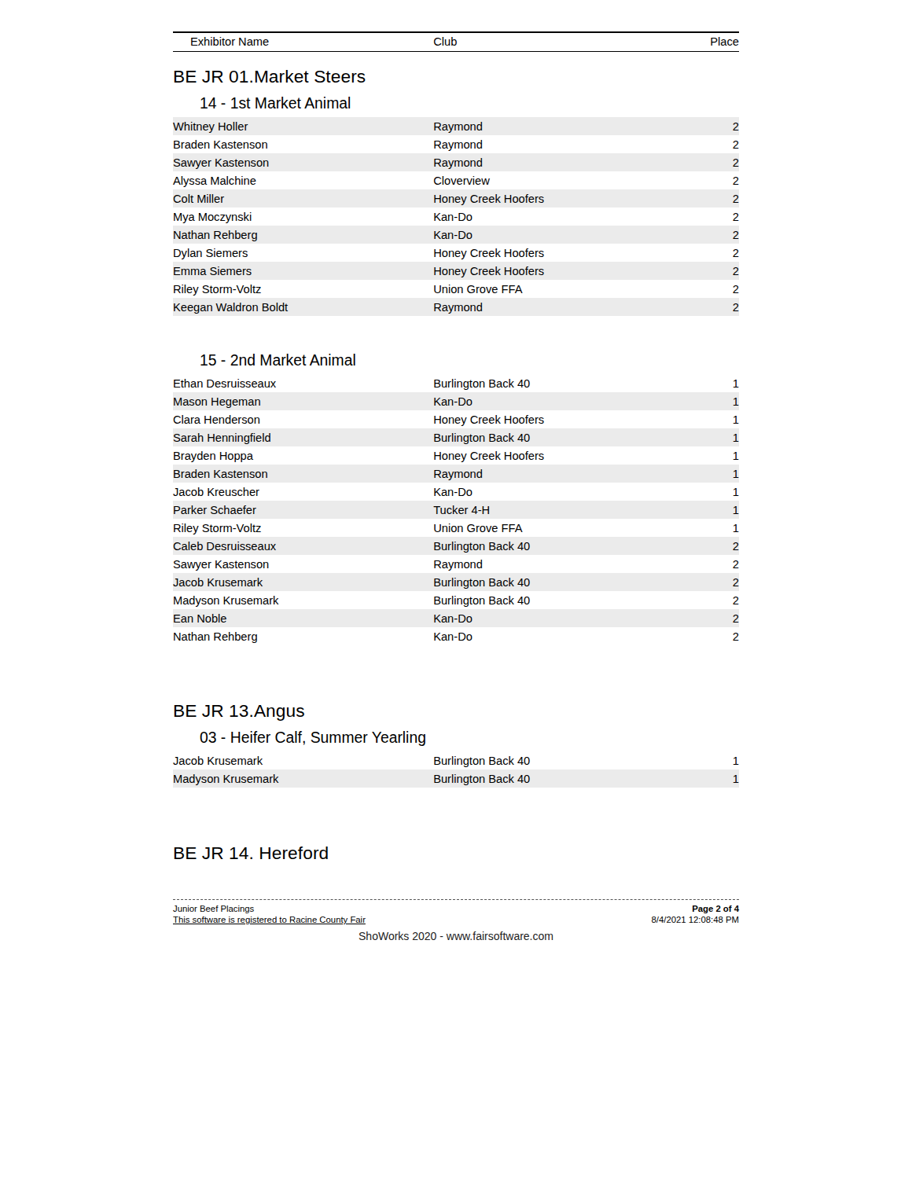| Exhibitor Name | Club | Place |
BE JR 01.Market Steers
14 - 1st Market Animal
| Whitney Holler | Raymond | 2 |
| Braden Kastenson | Raymond | 2 |
| Sawyer Kastenson | Raymond | 2 |
| Alyssa Malchine | Cloverview | 2 |
| Colt Miller | Honey Creek Hoofers | 2 |
| Mya Moczynski | Kan-Do | 2 |
| Nathan Rehberg | Kan-Do | 2 |
| Dylan Siemers | Honey Creek Hoofers | 2 |
| Emma Siemers | Honey Creek Hoofers | 2 |
| Riley Storm-Voltz | Union Grove FFA | 2 |
| Keegan Waldron Boldt | Raymond | 2 |
15 - 2nd Market Animal
| Ethan Desruisseaux | Burlington Back 40 | 1 |
| Mason Hegeman | Kan-Do | 1 |
| Clara Henderson | Honey Creek Hoofers | 1 |
| Sarah Henningfield | Burlington Back 40 | 1 |
| Brayden Hoppa | Honey Creek Hoofers | 1 |
| Braden Kastenson | Raymond | 1 |
| Jacob Kreuscher | Kan-Do | 1 |
| Parker Schaefer | Tucker 4-H | 1 |
| Riley Storm-Voltz | Union Grove FFA | 1 |
| Caleb Desruisseaux | Burlington Back 40 | 2 |
| Sawyer Kastenson | Raymond | 2 |
| Jacob Krusemark | Burlington Back 40 | 2 |
| Madyson Krusemark | Burlington Back 40 | 2 |
| Ean Noble | Kan-Do | 2 |
| Nathan Rehberg | Kan-Do | 2 |
BE JR 13.Angus
03 - Heifer Calf, Summer Yearling
| Jacob Krusemark | Burlington Back 40 | 1 |
| Madyson Krusemark | Burlington Back 40 | 1 |
BE JR 14. Hereford
| Junior Beef Placings | Page 2 of 4 |
| This software is registered to Racine County Fair | 8/4/2021 12:08:48 PM |
ShoWorks 2020 - www.fairsoftware.com